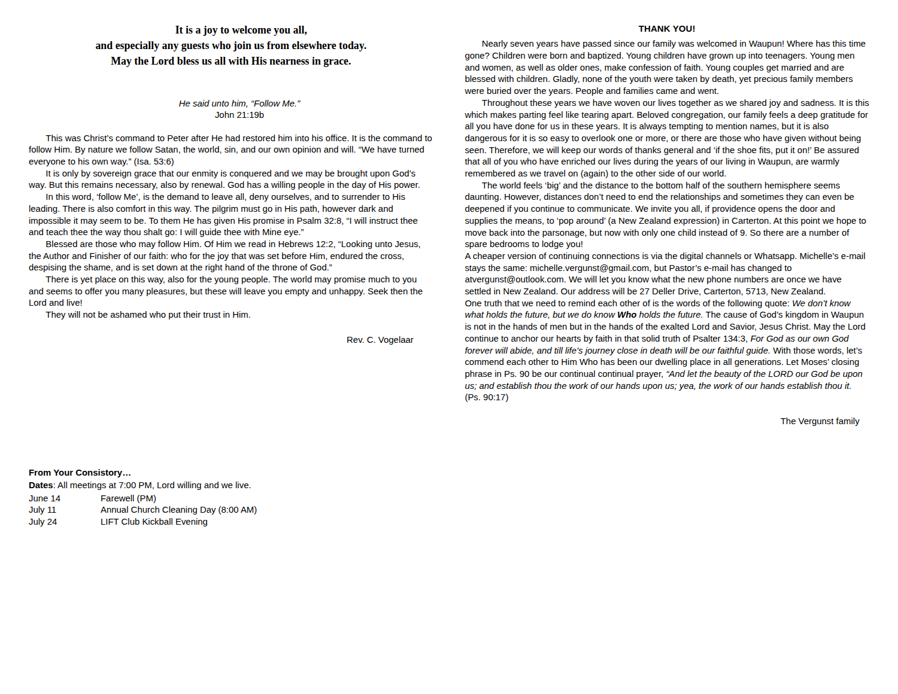It is a joy to welcome you all,
and especially any guests who join us from elsewhere today.
May the Lord bless us all with His nearness in grace.
He said unto him, “Follow Me.”
John 21:19b
This was Christ’s command to Peter after He had restored him into his office. It is the command to follow Him. By nature we follow Satan, the world, sin, and our own opinion and will. “We have turned everyone to his own way.” (Isa. 53:6)
It is only by sovereign grace that our enmity is conquered and we may be brought upon God’s way. But this remains necessary, also by renewal. God has a willing people in the day of His power.
In this word, ‘follow Me’, is the demand to leave all, deny ourselves, and to surrender to His leading. There is also comfort in this way. The pilgrim must go in His path, however dark and impossible it may seem to be. To them He has given His promise in Psalm 32:8, “I will instruct thee and teach thee the way thou shalt go: I will guide thee with Mine eye.”
Blessed are those who may follow Him. Of Him we read in Hebrews 12:2, “Looking unto Jesus, the Author and Finisher of our faith: who for the joy that was set before Him, endured the cross, despising the shame, and is set down at the right hand of the throne of God.”
There is yet place on this way, also for the young people. The world may promise much to you and seems to offer you many pleasures, but these will leave you empty and unhappy. Seek then the Lord and live!
They will not be ashamed who put their trust in Him.
Rev. C. Vogelaar
From Your Consistory…
Dates: All meetings at 7:00 PM, Lord willing and we live.
| June 14 | Farewell (PM) |
| July 11 | Annual Church Cleaning Day (8:00 AM) |
| July 24 | LIFT Club Kickball Evening |
THANK YOU!
Nearly seven years have passed since our family was welcomed in Waupun! Where has this time gone? Children were born and baptized. Young children have grown up into teenagers. Young men and women, as well as older ones, make confession of faith. Young couples get married and are blessed with children. Gladly, none of the youth were taken by death, yet precious family members were buried over the years. People and families came and went.
Throughout these years we have woven our lives together as we shared joy and sadness. It is this which makes parting feel like tearing apart. Beloved congregation, our family feels a deep gratitude for all you have done for us in these years. It is always tempting to mention names, but it is also dangerous for it is so easy to overlook one or more, or there are those who have given without being seen. Therefore, we will keep our words of thanks general and ‘if the shoe fits, put it on!’ Be assured that all of you who have enriched our lives during the years of our living in Waupun, are warmly remembered as we travel on (again) to the other side of our world.
The world feels ‘big’ and the distance to the bottom half of the southern hemisphere seems daunting. However, distances don’t need to end the relationships and sometimes they can even be deepened if you continue to communicate. We invite you all, if providence opens the door and supplies the means, to ‘pop around’ (a New Zealand expression) in Carterton. At this point we hope to move back into the parsonage, but now with only one child instead of 9. So there are a number of spare bedrooms to lodge you!
A cheaper version of continuing connections is via the digital channels or Whatsapp. Michelle’s e-mail stays the same: michelle.vergunst@gmail.com, but Pastor’s e-mail has changed to atvergunst@outlook.com. We will let you know what the new phone numbers are once we have settled in New Zealand. Our address will be 27 Deller Drive, Carterton, 5713, New Zealand.
One truth that we need to remind each other of is the words of the following quote: We don’t know what holds the future, but we do know Who holds the future. The cause of God’s kingdom in Waupun is not in the hands of men but in the hands of the exalted Lord and Savior, Jesus Christ. May the Lord continue to anchor our hearts by faith in that solid truth of Psalter 134:3, For God as our own God forever will abide, and till life’s journey close in death will be our faithful guide. With those words, let’s commend each other to Him Who has been our dwelling place in all generations. Let Moses’ closing phrase in Ps. 90 be our continual continual prayer, “And let the beauty of the LORD our God be upon us; and establish thou the work of our hands upon us; yea, the work of our hands establish thou it. (Ps. 90:17)
The Vergunst family